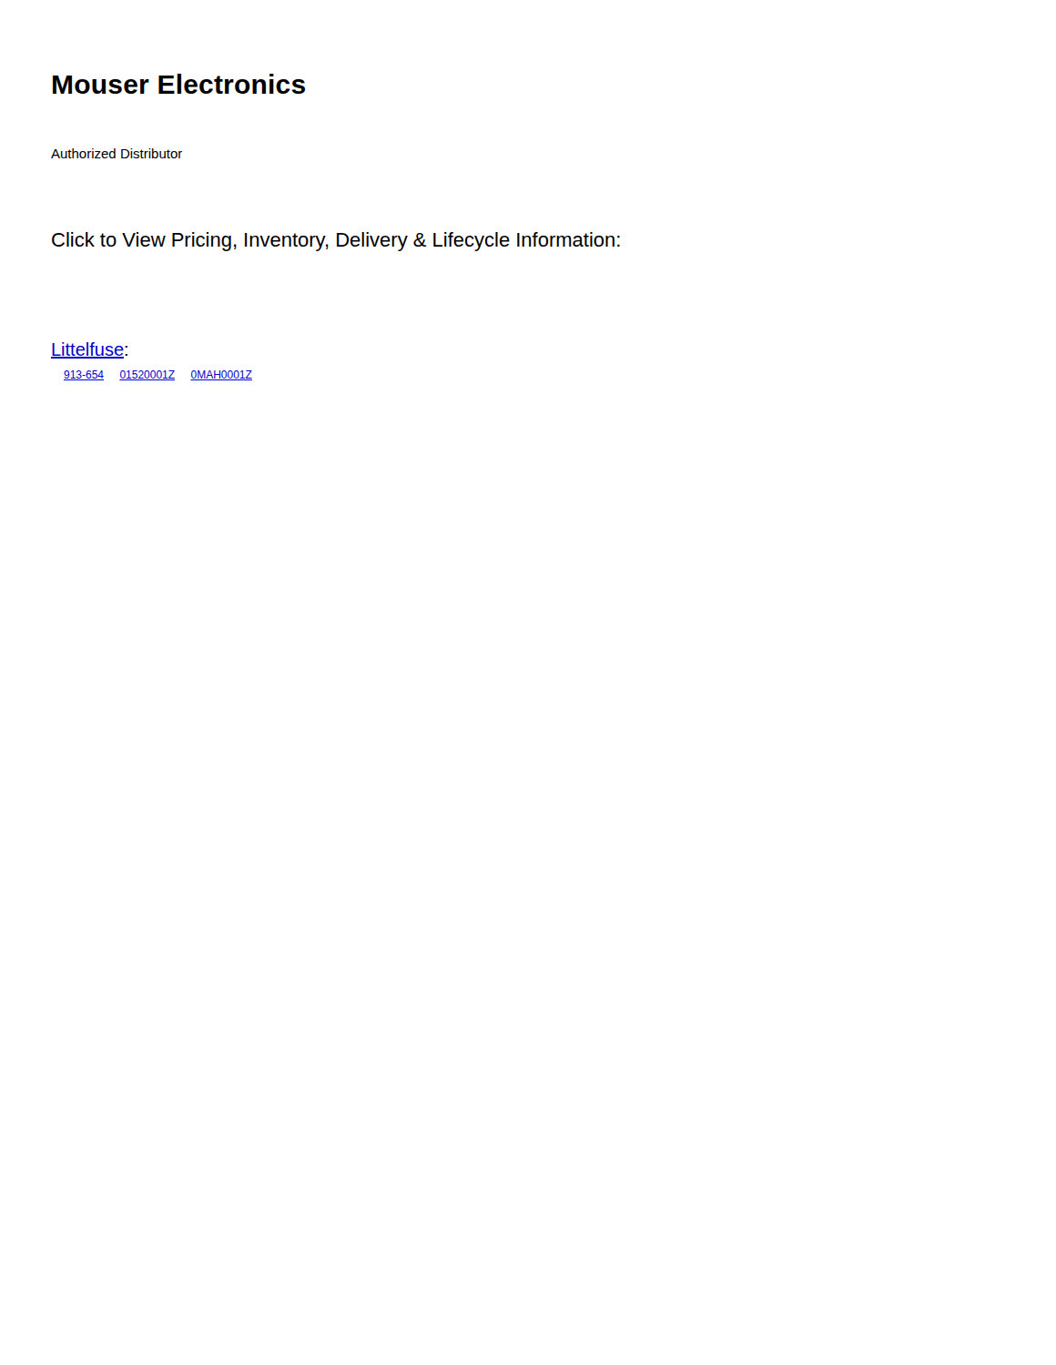Mouser Electronics
Authorized Distributor
Click to View Pricing, Inventory, Delivery & Lifecycle Information:
Littelfuse:
913-654 01520001Z 0MAH0001Z